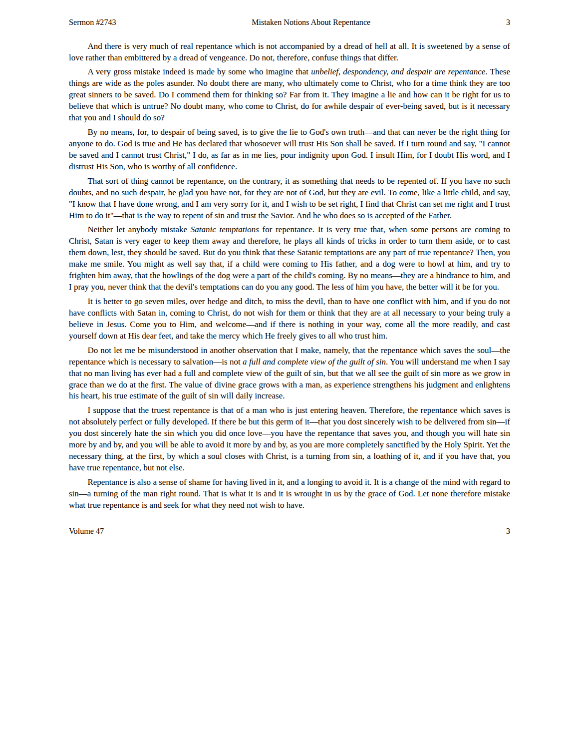Sermon #2743 Mistaken Notions About Repentance 3
And there is very much of real repentance which is not accompanied by a dread of hell at all. It is sweetened by a sense of love rather than embittered by a dread of vengeance. Do not, therefore, confuse things that differ.
A very gross mistake indeed is made by some who imagine that unbelief, despondency, and despair are repentance. These things are wide as the poles asunder. No doubt there are many, who ultimately come to Christ, who for a time think they are too great sinners to be saved. Do I commend them for thinking so? Far from it. They imagine a lie and how can it be right for us to believe that which is untrue? No doubt many, who come to Christ, do for awhile despair of ever-being saved, but is it necessary that you and I should do so?
By no means, for, to despair of being saved, is to give the lie to God's own truth—and that can never be the right thing for anyone to do. God is true and He has declared that whosoever will trust His Son shall be saved. If I turn round and say, "I cannot be saved and I cannot trust Christ," I do, as far as in me lies, pour indignity upon God. I insult Him, for I doubt His word, and I distrust His Son, who is worthy of all confidence.
That sort of thing cannot be repentance, on the contrary, it as something that needs to be repented of. If you have no such doubts, and no such despair, be glad you have not, for they are not of God, but they are evil. To come, like a little child, and say, "I know that I have done wrong, and I am very sorry for it, and I wish to be set right, I find that Christ can set me right and I trust Him to do it"—that is the way to repent of sin and trust the Savior. And he who does so is accepted of the Father.
Neither let anybody mistake Satanic temptations for repentance. It is very true that, when some persons are coming to Christ, Satan is very eager to keep them away and therefore, he plays all kinds of tricks in order to turn them aside, or to cast them down, lest, they should be saved. But do you think that these Satanic temptations are any part of true repentance? Then, you make me smile. You might as well say that, if a child were coming to His father, and a dog were to howl at him, and try to frighten him away, that the howlings of the dog were a part of the child's coming. By no means—they are a hindrance to him, and I pray you, never think that the devil's temptations can do you any good. The less of him you have, the better will it be for you.
It is better to go seven miles, over hedge and ditch, to miss the devil, than to have one conflict with him, and if you do not have conflicts with Satan in, coming to Christ, do not wish for them or think that they are at all necessary to your being truly a believe in Jesus. Come you to Him, and welcome—and if there is nothing in your way, come all the more readily, and cast yourself down at His dear feet, and take the mercy which He freely gives to all who trust him.
Do not let me be misunderstood in another observation that I make, namely, that the repentance which saves the soul—the repentance which is necessary to salvation—is not a full and complete view of the guilt of sin. You will understand me when I say that no man living has ever had a full and complete view of the guilt of sin, but that we all see the guilt of sin more as we grow in grace than we do at the first. The value of divine grace grows with a man, as experience strengthens his judgment and enlightens his heart, his true estimate of the guilt of sin will daily increase.
I suppose that the truest repentance is that of a man who is just entering heaven. Therefore, the repentance which saves is not absolutely perfect or fully developed. If there be but this germ of it—that you dost sincerely wish to be delivered from sin—if you dost sincerely hate the sin which you did once love—you have the repentance that saves you, and though you will hate sin more by and by, and you will be able to avoid it more by and by, as you are more completely sanctified by the Holy Spirit. Yet the necessary thing, at the first, by which a soul closes with Christ, is a turning from sin, a loathing of it, and if you have that, you have true repentance, but not else.
Repentance is also a sense of shame for having lived in it, and a longing to avoid it. It is a change of the mind with regard to sin—a turning of the man right round. That is what it is and it is wrought in us by the grace of God. Let none therefore mistake what true repentance is and seek for what they need not wish to have.
Volume 47 3